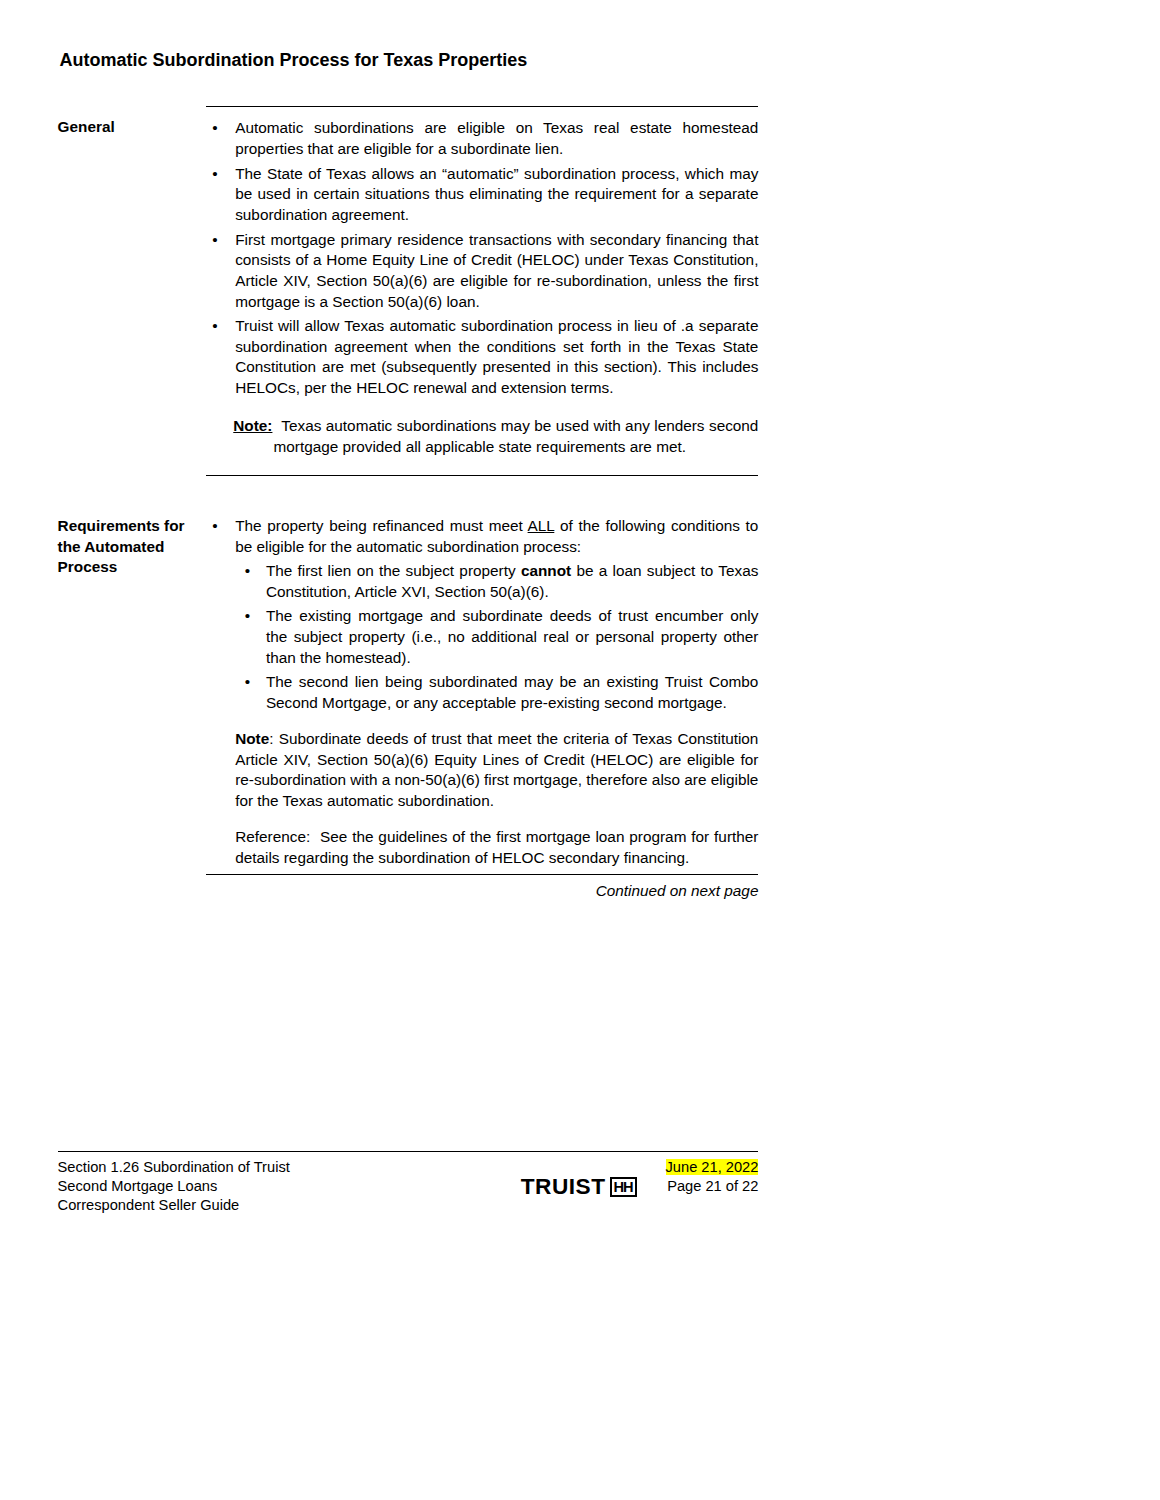Automatic Subordination Process for Texas Properties
General
Automatic subordinations are eligible on Texas real estate homestead properties that are eligible for a subordinate lien.
The State of Texas allows an “automatic” subordination process, which may be used in certain situations thus eliminating the requirement for a separate subordination agreement.
First mortgage primary residence transactions with secondary financing that consists of a Home Equity Line of Credit (HELOC) under Texas Constitution, Article XIV, Section 50(a)(6) are eligible for re-subordination, unless the first mortgage is a Section 50(a)(6) loan.
Truist will allow Texas automatic subordination process in lieu of .a separate subordination agreement when the conditions set forth in the Texas State Constitution are met (subsequently presented in this section). This includes HELOCs, per the HELOC renewal and extension terms.
Note: Texas automatic subordinations may be used with any lenders second mortgage provided all applicable state requirements are met.
Requirements for the Automated Process
The property being refinanced must meet ALL of the following conditions to be eligible for the automatic subordination process:
The first lien on the subject property cannot be a loan subject to Texas Constitution, Article XVI, Section 50(a)(6).
The existing mortgage and subordinate deeds of trust encumber only the subject property (i.e., no additional real or personal property other than the homestead).
The second lien being subordinated may be an existing Truist Combo Second Mortgage, or any acceptable pre-existing second mortgage.
Note: Subordinate deeds of trust that meet the criteria of Texas Constitution Article XIV, Section 50(a)(6) Equity Lines of Credit (HELOC) are eligible for re-subordination with a non-50(a)(6) first mortgage, therefore also are eligible for the Texas automatic subordination.
Reference: See the guidelines of the first mortgage loan program for further details regarding the subordination of HELOC secondary financing.
Continued on next page
Section 1.26 Subordination of Truist
Second Mortgage Loans
Correspondent Seller Guide
TRUIST HH
June 21, 2022
Page 21 of 22